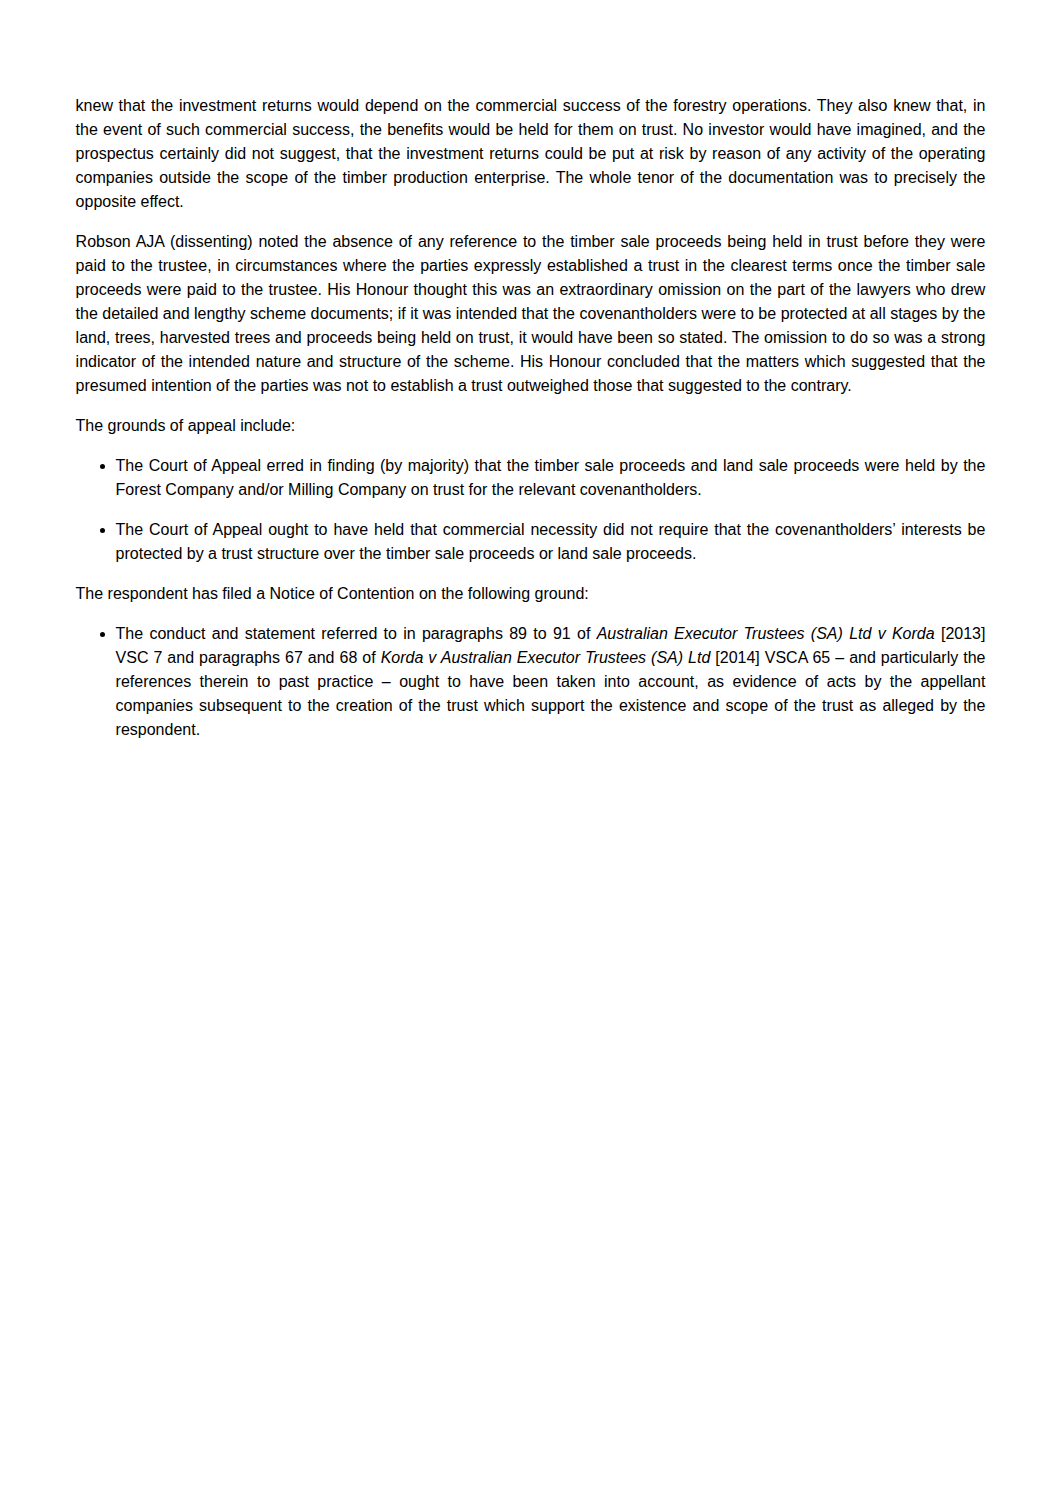knew that the investment returns would depend on the commercial success of the forestry operations. They also knew that, in the event of such commercial success, the benefits would be held for them on trust. No investor would have imagined, and the prospectus certainly did not suggest, that the investment returns could be put at risk by reason of any activity of the operating companies outside the scope of the timber production enterprise. The whole tenor of the documentation was to precisely the opposite effect.
Robson AJA (dissenting) noted the absence of any reference to the timber sale proceeds being held in trust before they were paid to the trustee, in circumstances where the parties expressly established a trust in the clearest terms once the timber sale proceeds were paid to the trustee. His Honour thought this was an extraordinary omission on the part of the lawyers who drew the detailed and lengthy scheme documents; if it was intended that the covenantholders were to be protected at all stages by the land, trees, harvested trees and proceeds being held on trust, it would have been so stated. The omission to do so was a strong indicator of the intended nature and structure of the scheme. His Honour concluded that the matters which suggested that the presumed intention of the parties was not to establish a trust outweighed those that suggested to the contrary.
The grounds of appeal include:
The Court of Appeal erred in finding (by majority) that the timber sale proceeds and land sale proceeds were held by the Forest Company and/or Milling Company on trust for the relevant covenantholders.
The Court of Appeal ought to have held that commercial necessity did not require that the covenantholders’ interests be protected by a trust structure over the timber sale proceeds or land sale proceeds.
The respondent has filed a Notice of Contention on the following ground:
The conduct and statement referred to in paragraphs 89 to 91 of Australian Executor Trustees (SA) Ltd v Korda [2013] VSC 7 and paragraphs 67 and 68 of Korda v Australian Executor Trustees (SA) Ltd [2014] VSCA 65 – and particularly the references therein to past practice – ought to have been taken into account, as evidence of acts by the appellant companies subsequent to the creation of the trust which support the existence and scope of the trust as alleged by the respondent.